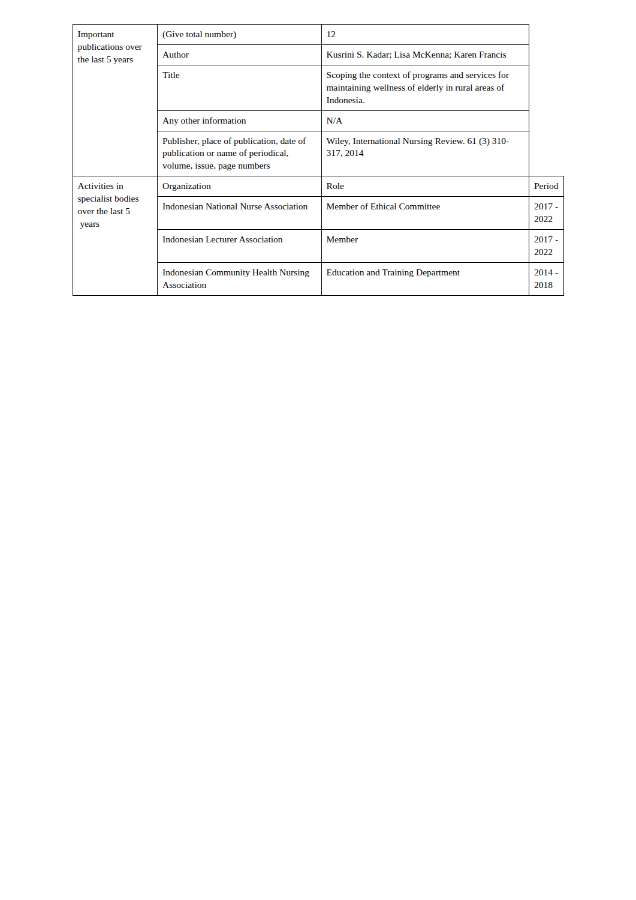| Important publications over the last 5 years | (Give total number) | 12 |
| Author | Kusrini S. Kadar; Lisa McKenna; Karen Francis |
| Title | Scoping the context of programs and services for maintaining wellness of elderly in rural areas of Indonesia. |
| Any other information | N/A |
| Publisher, place of publication, date of publication or name of periodical, volume, issue, page numbers | Wiley, International Nursing Review. 61 (3) 310-317, 2014 |
| Activities in specialist bodies over the last 5 years | Organization | Role | Period |
| Indonesian National Nurse Association | Member of Ethical Committee | 2017 - 2022 |
| Indonesian Lecturer Association | Member | 2017 - 2022 |
| Indonesian Community Health Nursing Association | Education and Training Department | 2014 - 2018 |